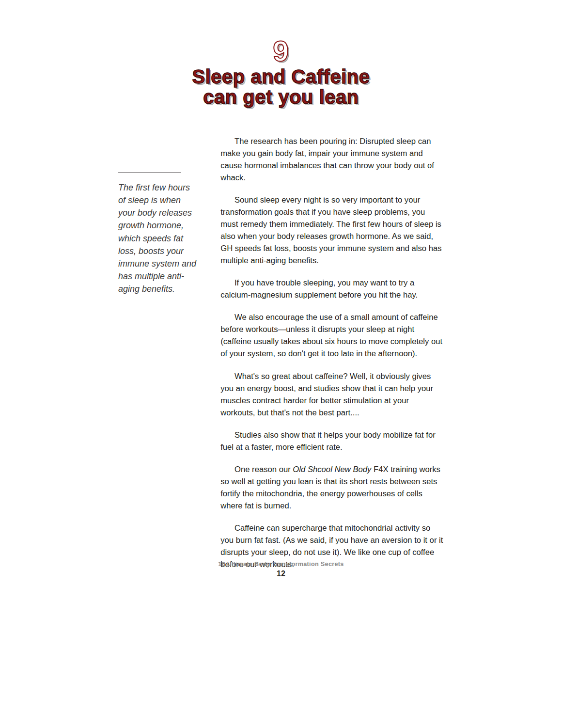9
Sleep and Caffeine
can get you lean
The first few hours of sleep is when your body releases growth hormone, which speeds fat loss, boosts your immune system and has multiple anti-aging benefits.
The research has been pouring in: Disrupted sleep can make you gain body fat, impair your immune system and cause hormonal imbalances that can throw your body out of whack.
Sound sleep every night is so very important to your transformation goals that if you have sleep problems, you must remedy them immediately. The first few hours of sleep is also when your body releases growth hormone. As we said, GH speeds fat loss, boosts your immune system and also has multiple anti-aging benefits.
If you have trouble sleeping, you may want to try a calcium-magnesium supplement before you hit the hay.
We also encourage the use of a small amount of caffeine before workouts—unless it disrupts your sleep at night (caffeine usually takes about six hours to move completely out of your system, so don't get it too late in the afternoon).
What's so great about caffeine? Well, it obviously gives you an energy boost, and studies show that it can help your muscles contract harder for better stimulation at your workouts, but that's not the best part....
Studies also show that it helps your body mobilize fat for fuel at a faster, more efficient rate.
One reason our Old Shcool New Body F4X training works so well at getting you lean is that its short rests between sets fortify the mitochondria, the energy powerhouses of cells where fat is burned.
Caffeine can supercharge that mitochondrial activity so you burn fat fast. (As we said, if you have an aversion to it or it disrupts your sleep, do not use it). We like one cup of coffee before our workouts.
10 Ultimate Body Transformation Secrets
12